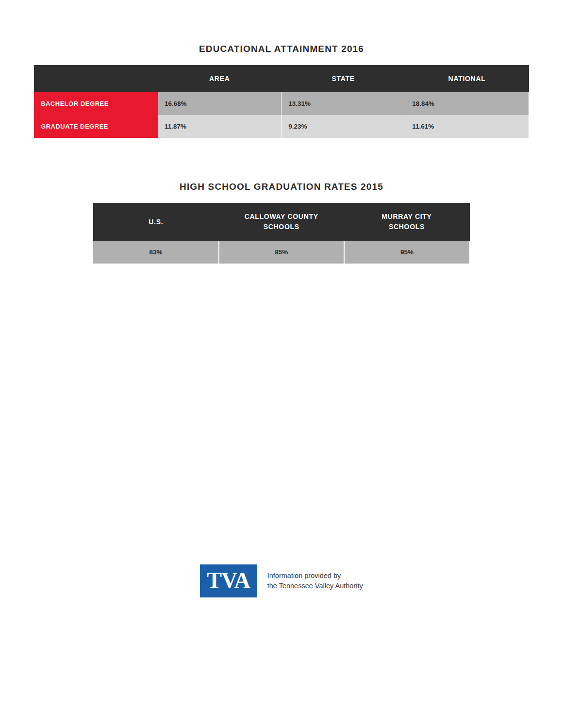EDUCATIONAL ATTAINMENT 2016
| | AREA | STATE | NATIONAL |
| --- | --- | --- | --- |
| BACHELOR DEGREE | 16.68% | 13.31% | 18.84% |
| GRADUATE DEGREE | 11.87% | 9.23% | 11.61% |
HIGH SCHOOL GRADUATION RATES 2015
| U.S. | CALLOWAY COUNTY SCHOOLS | MURRAY CITY SCHOOLS |
| --- | --- | --- |
| 83% | 85% | 95% |
TVA
Information provided by
the Tennessee Valley Authority